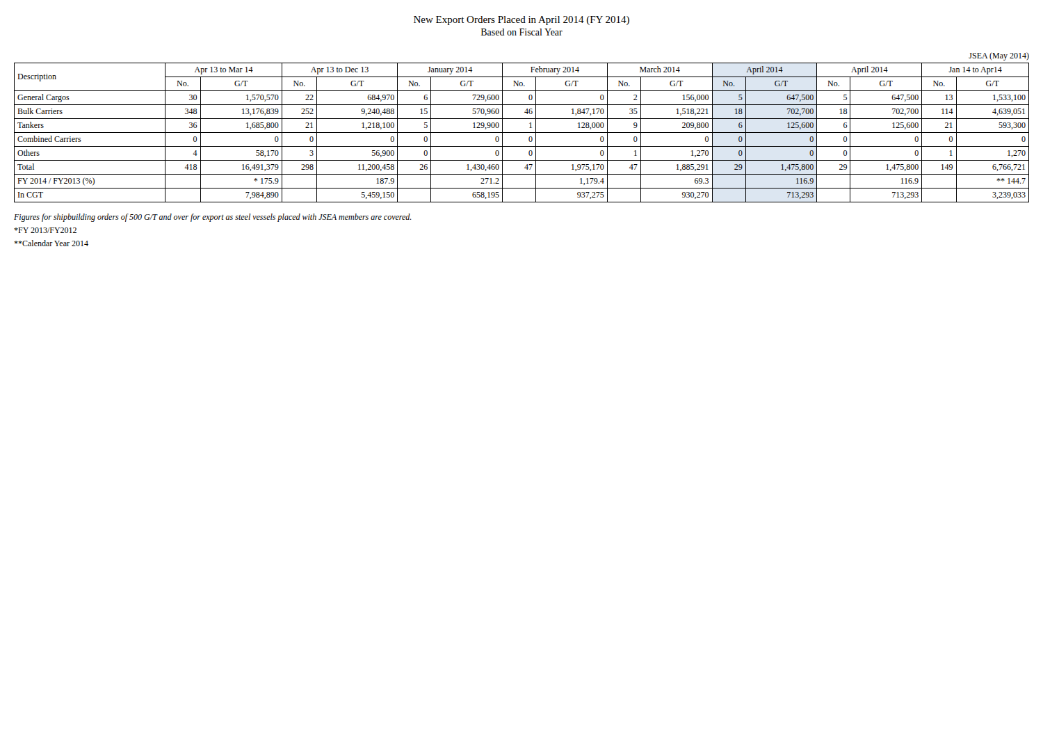New Export Orders Placed in April 2014 (FY 2014)
Based on Fiscal Year
JSEA (May 2014)
| Description | Apr 13 to Mar 14 | Apr 13 to Dec 13 | January 2014 | February 2014 | March 2014 | April 2014 | April 2014 | Jan 14 to Apr14 |
| --- | --- | --- | --- | --- | --- | --- | --- | --- |
| No. | G/T | No. | G/T | No. | G/T | No. | G/T | No. | G/T | No. | G/T | No. | G/T | No. | G/T |
| General Cargos | 30 | 1,570,570 | 22 | 684,970 | 6 | 729,600 | 0 | 0 | 2 | 156,000 | 5 | 647,500 | 5 | 647,500 | 13 | 1,533,100 |
| Bulk Carriers | 348 | 13,176,839 | 252 | 9,240,488 | 15 | 570,960 | 46 | 1,847,170 | 35 | 1,518,221 | 18 | 702,700 | 18 | 702,700 | 114 | 4,639,051 |
| Tankers | 36 | 1,685,800 | 21 | 1,218,100 | 5 | 129,900 | 1 | 128,000 | 9 | 209,800 | 6 | 125,600 | 6 | 125,600 | 21 | 593,300 |
| Combined Carriers | 0 | 0 | 0 | 0 | 0 | 0 | 0 | 0 | 0 | 0 | 0 | 0 | 0 | 0 | 0 | 0 |
| Others | 4 | 58,170 | 3 | 56,900 | 0 | 0 | 0 | 0 | 1 | 1,270 | 0 | 0 | 0 | 0 | 1 | 1,270 |
| Total | 418 | 16,491,379 | 298 | 11,200,458 | 26 | 1,430,460 | 47 | 1,975,170 | 47 | 1,885,291 | 29 | 1,475,800 | 29 | 1,475,800 | 149 | 6,766,721 |
| FY 2014 / FY2013 (%) | | * 175.9 | | 187.9 | | 271.2 | | 1,179.4 | | 69.3 | | 116.9 | | 116.9 | | ** 144.7 |
| In CGT | | 7,984,890 | | 5,459,150 | | 658,195 | | 937,275 | | 930,270 | | 713,293 | | 713,293 | | 3,239,033 |
Figures for shipbuilding orders of 500 G/T and over for export as steel vessels placed with JSEA members are covered.
*FY 2013/FY2012
**Calendar Year 2014